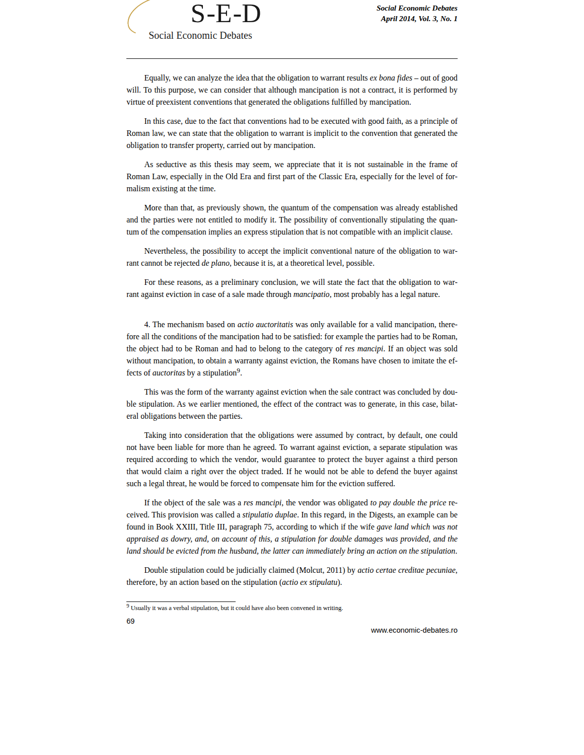S-E-D
Social Economic Debates
Social Economic Debates
April 2014, Vol. 3, No. 1
Equally, we can analyze the idea that the obligation to warrant results ex bona fides – out of good will. To this purpose, we can consider that although mancipation is not a contract, it is performed by virtue of preexistent conventions that generated the obligations fulfilled by mancipation.
In this case, due to the fact that conventions had to be executed with good faith, as a principle of Roman law, we can state that the obligation to warrant is implicit to the convention that generated the obligation to transfer property, carried out by mancipation.
As seductive as this thesis may seem, we appreciate that it is not sustainable in the frame of Roman Law, especially in the Old Era and first part of the Classic Era, especially for the level of formalism existing at the time.
More than that, as previously shown, the quantum of the compensation was already established and the parties were not entitled to modify it. The possibility of conventionally stipulating the quantum of the compensation implies an express stipulation that is not compatible with an implicit clause.
Nevertheless, the possibility to accept the implicit conventional nature of the obligation to warrant cannot be rejected de plano, because it is, at a theoretical level, possible.
For these reasons, as a preliminary conclusion, we will state the fact that the obligation to warrant against eviction in case of a sale made through mancipatio, most probably has a legal nature.
4. The mechanism based on actio auctoritatis was only available for a valid mancipation, therefore all the conditions of the mancipation had to be satisfied: for example the parties had to be Roman, the object had to be Roman and had to belong to the category of res mancipi. If an object was sold without mancipation, to obtain a warranty against eviction, the Romans have chosen to imitate the effects of auctoritas by a stipulation9.
This was the form of the warranty against eviction when the sale contract was concluded by double stipulation. As we earlier mentioned, the effect of the contract was to generate, in this case, bilateral obligations between the parties.
Taking into consideration that the obligations were assumed by contract, by default, one could not have been liable for more than he agreed. To warrant against eviction, a separate stipulation was required according to which the vendor, would guarantee to protect the buyer against a third person that would claim a right over the object traded. If he would not be able to defend the buyer against such a legal threat, he would be forced to compensate him for the eviction suffered.
If the object of the sale was a res mancipi, the vendor was obligated to pay double the price received. This provision was called a stipulatio duplae. In this regard, in the Digests, an example can be found in Book XXIII, Title III, paragraph 75, according to which if the wife gave land which was not appraised as dowry, and, on account of this, a stipulation for double damages was provided, and the land should be evicted from the husband, the latter can immediately bring an action on the stipulation.
Double stipulation could be judicially claimed (Molcut, 2011) by actio certae creditae pecuniae, therefore, by an action based on the stipulation (actio ex stipulatu).
9 Usually it was a verbal stipulation, but it could have also been convened in writing.
69
www.economic-debates.ro